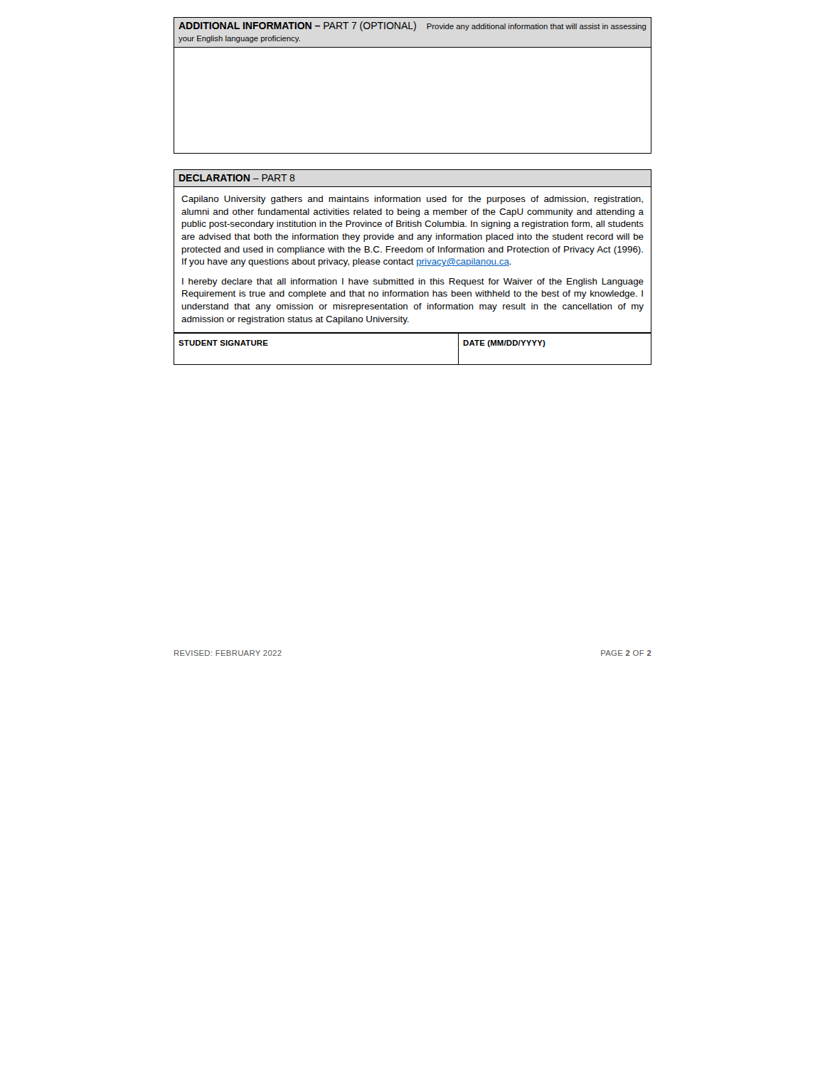ADDITIONAL INFORMATION – PART 7 (OPTIONAL) Provide any additional information that will assist in assessing your English language proficiency.
DECLARATION – PART 8
Capilano University gathers and maintains information used for the purposes of admission, registration, alumni and other fundamental activities related to being a member of the CapU community and attending a public post-secondary institution in the Province of British Columbia. In signing a registration form, all students are advised that both the information they provide and any information placed into the student record will be protected and used in compliance with the B.C. Freedom of Information and Protection of Privacy Act (1996). If you have any questions about privacy, please contact privacy@capilanou.ca.
I hereby declare that all information I have submitted in this Request for Waiver of the English Language Requirement is true and complete and that no information has been withheld to the best of my knowledge. I understand that any omission or misrepresentation of information may result in the cancellation of my admission or registration status at Capilano University.
| STUDENT SIGNATURE | DATE (MM/DD/YYYY) |
REVISED: FEBRUARY 2022 PAGE 2 OF 2